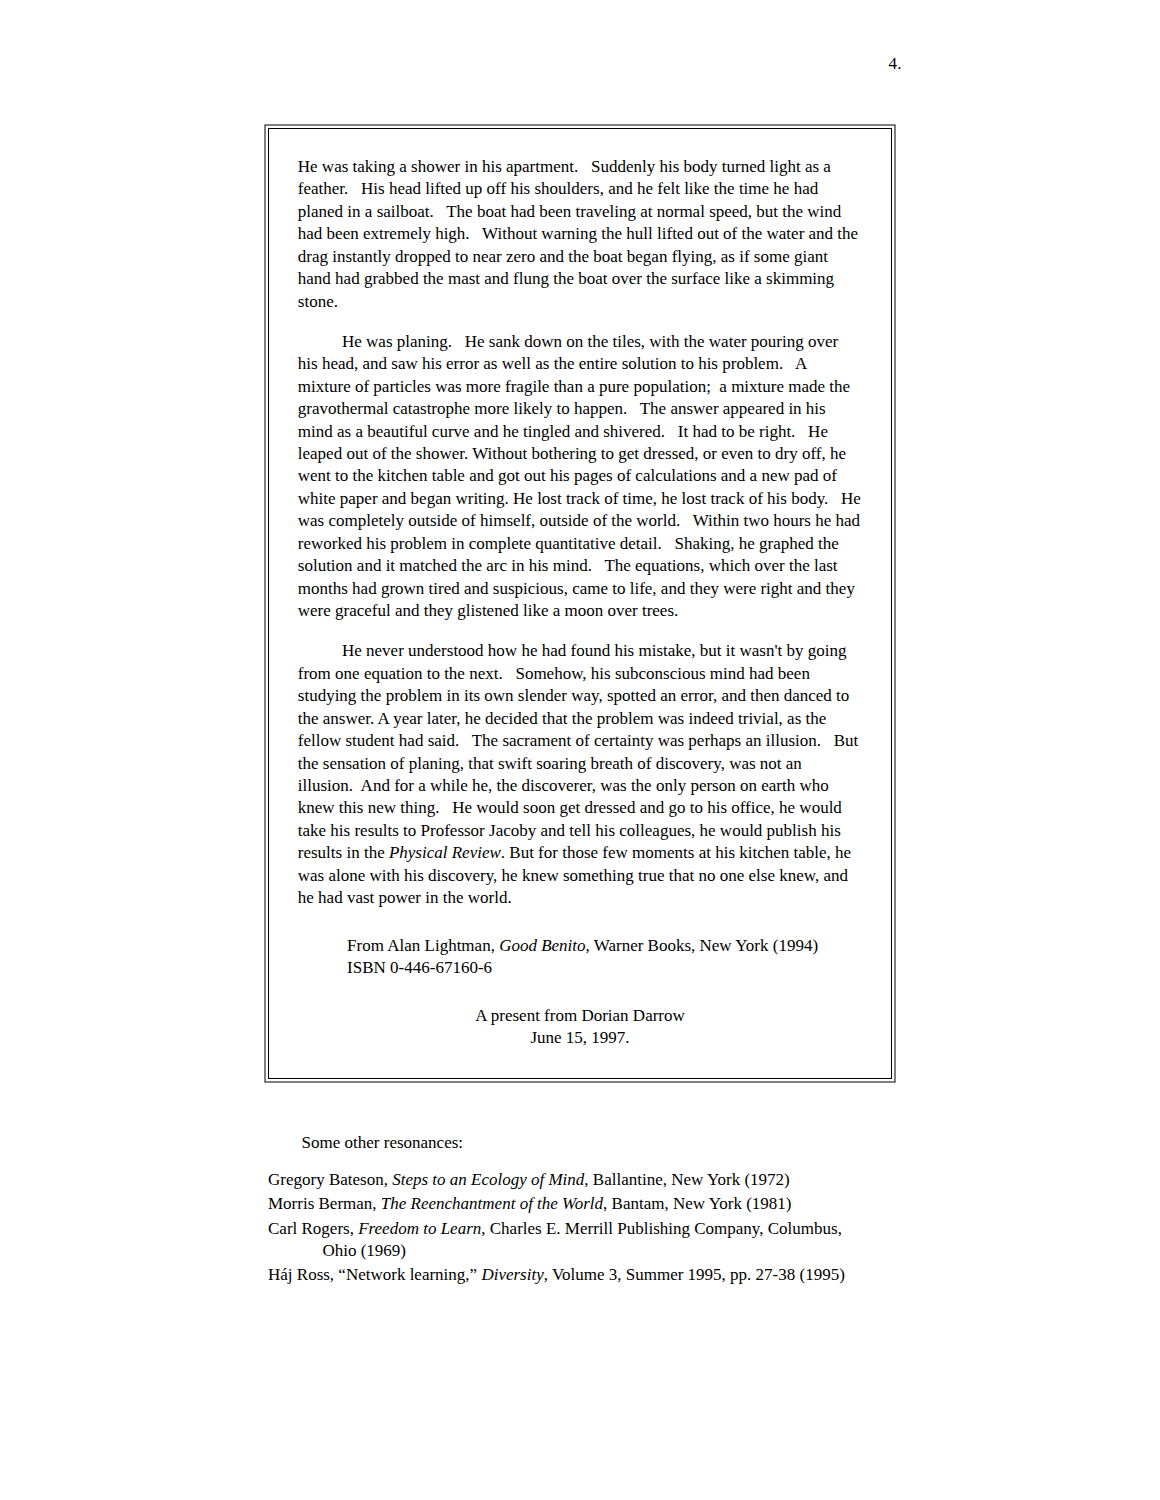4.
He was taking a shower in his apartment. Suddenly his body turned light as a feather. His head lifted up off his shoulders, and he felt like the time he had planed in a sailboat. The boat had been traveling at normal speed, but the wind had been extremely high. Without warning the hull lifted out of the water and the drag instantly dropped to near zero and the boat began flying, as if some giant hand had grabbed the mast and flung the boat over the surface like a skimming stone.
He was planing. He sank down on the tiles, with the water pouring over his head, and saw his error as well as the entire solution to his problem. A mixture of particles was more fragile than a pure population; a mixture made the gravothermal catastrophe more likely to happen. The answer appeared in his mind as a beautiful curve and he tingled and shivered. It had to be right. He leaped out of the shower. Without bothering to get dressed, or even to dry off, he went to the kitchen table and got out his pages of calculations and a new pad of white paper and began writing. He lost track of time, he lost track of his body. He was completely outside of himself, outside of the world. Within two hours he had reworked his problem in complete quantitative detail. Shaking, he graphed the solution and it matched the arc in his mind. The equations, which over the last months had grown tired and suspicious, came to life, and they were right and they were graceful and they glistened like a moon over trees.
He never understood how he had found his mistake, but it wasn't by going from one equation to the next. Somehow, his subconscious mind had been studying the problem in its own slender way, spotted an error, and then danced to the answer. A year later, he decided that the problem was indeed trivial, as the fellow student had said. The sacrament of certainty was perhaps an illusion. But the sensation of planing, that swift soaring breath of discovery, was not an illusion. And for a while he, the discoverer, was the only person on earth who knew this new thing. He would soon get dressed and go to his office, he would take his results to Professor Jacoby and tell his colleagues, he would publish his results in the Physical Review. But for those few moments at his kitchen table, he was alone with his discovery, he knew something true that no one else knew, and he had vast power in the world.
From Alan Lightman, Good Benito, Warner Books, New York (1994) ISBN 0-446-67160-6
A present from Dorian Darrow June 15, 1997.
Some other resonances:
Gregory Bateson, Steps to an Ecology of Mind, Ballantine, New York (1972)
Morris Berman, The Reenchantment of the World, Bantam, New York (1981)
Carl Rogers, Freedom to Learn, Charles E. Merrill Publishing Company, Columbus,Ohio (1969)
Háj Ross, “Network learning,” Diversity, Volume 3, Summer 1995, pp. 27-38 (1995)